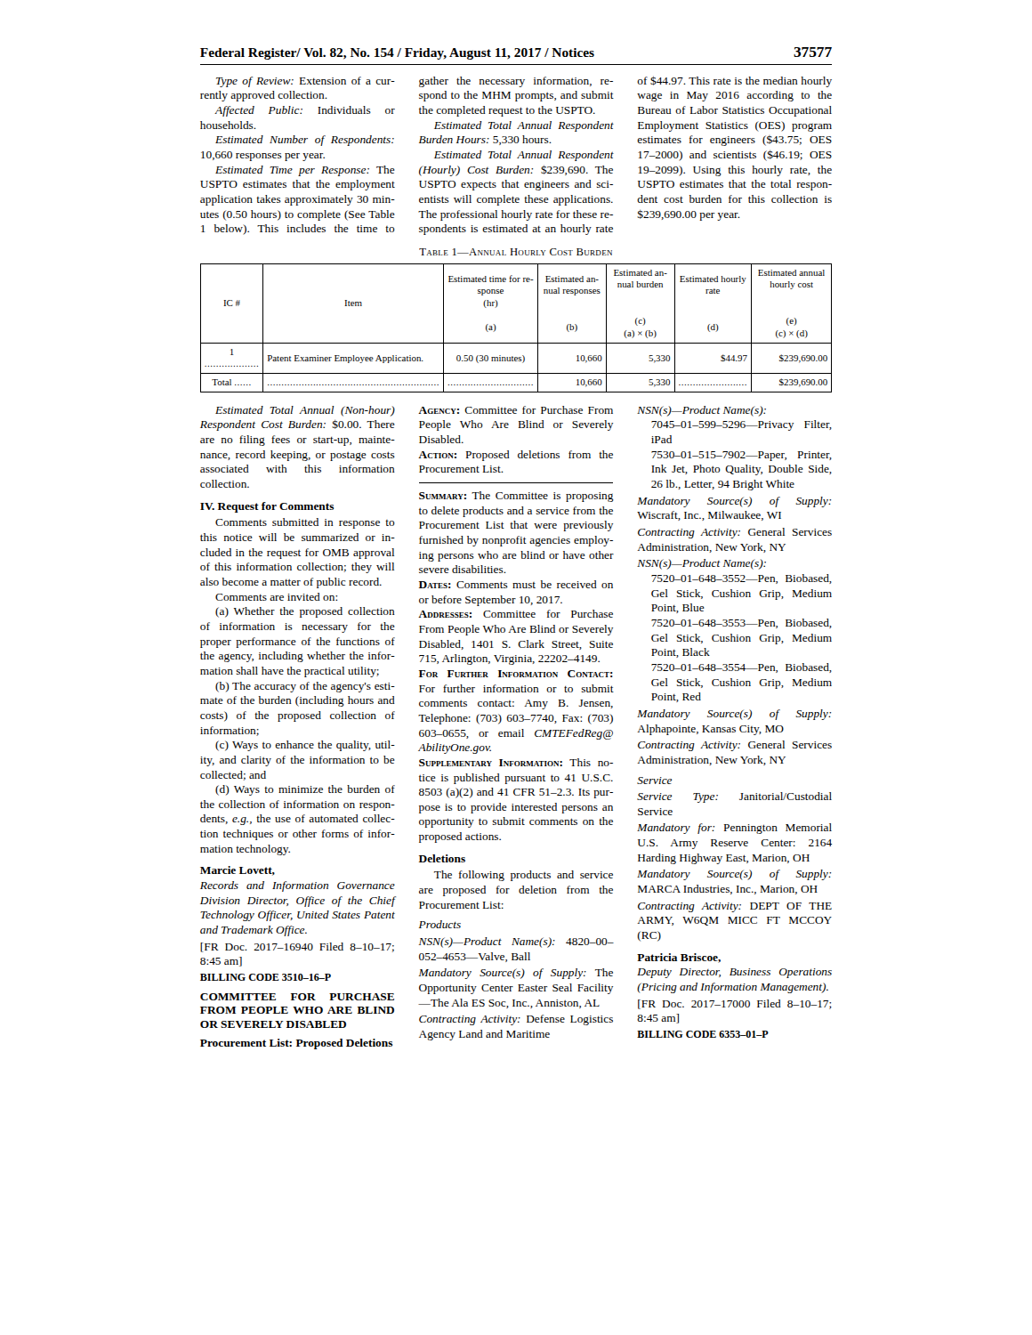Federal Register/ Vol. 82, No. 154 / Friday, August 11, 2017 / Notices
37577
Type of Review: Extension of a currently approved collection.
Affected Public: Individuals or households.
Estimated Number of Respondents: 10,660 responses per year.
Estimated Time per Response: The USPTO estimates that the employment application takes approximately 30 minutes (0.50 hours) to complete (See Table 1 below). This includes the time to gather the necessary information, respond to the MHM prompts, and submit the completed request to the USPTO.
Estimated Total Annual Respondent Burden Hours: 5,330 hours.
Estimated Total Annual Respondent (Hourly) Cost Burden: $239,690. The USPTO expects that engineers and scientists will complete these applications. The professional hourly rate for these respondents is estimated at an hourly rate of $44.97. This rate is the median hourly wage in May 2016 according to the Bureau of Labor Statistics Occupational Employment Statistics (OES) program estimates for engineers ($43.75; OES 17–2000) and scientists ($46.19; OES 19–2099). Using this hourly rate, the USPTO estimates that the total respondent cost burden for this collection is $239,690.00 per year.
Table 1—Annual Hourly Cost Burden
| IC # | Item | Estimated time for response (hr) (a) | Estimated annual responses (b) | Estimated annual burden (c) (a) × (b) | Estimated hourly rate (d) | Estimated annual hourly cost (e) (c) × (d) |
| --- | --- | --- | --- | --- | --- | --- |
| 1 ................... | Patent Examiner Employee Application. | 0.50 (30 minutes) | 10,660 | 5,330 | $44.97 | $239,690.00 |
| Total ...... | ............................................................ | .............................. | 10,660 | 5,330 | ........................ | $239,690.00 |
Estimated Total Annual (Non-hour) Respondent Cost Burden: $0.00. There are no filing fees or start-up, maintenance, record keeping, or postage costs associated with this information collection.
IV. Request for Comments
Comments submitted in response to this notice will be summarized or included in the request for OMB approval of this information collection; they will also become a matter of public record.
Comments are invited on:
(a) Whether the proposed collection of information is necessary for the proper performance of the functions of the agency, including whether the information shall have the practical utility;
(b) The accuracy of the agency's estimate of the burden (including hours and costs) of the proposed collection of information;
(c) Ways to enhance the quality, utility, and clarity of the information to be collected; and
(d) Ways to minimize the burden of the collection of information on respondents, e.g., the use of automated collection techniques or other forms of information technology.
Marcie Lovett,
Records and Information Governance Division Director, Office of the Chief Technology Officer, United States Patent and Trademark Office.
[FR Doc. 2017–16940 Filed 8–10–17; 8:45 am]
BILLING CODE 3510–16–P
COMMITTEE FOR PURCHASE FROM PEOPLE WHO ARE BLIND OR SEVERELY DISABLED
Procurement List: Proposed Deletions
Agency: Committee for Purchase From People Who Are Blind or Severely Disabled.
Action: Proposed deletions from the Procurement List.
Summary: The Committee is proposing to delete products and a service from the Procurement List that were previously furnished by nonprofit agencies employing persons who are blind or have other severe disabilities.
Dates: Comments must be received on or before September 10, 2017.
Addresses: Committee for Purchase From People Who Are Blind or Severely Disabled, 1401 S. Clark Street, Suite 715, Arlington, Virginia, 22202–4149.
For Further Information Contact: For further information or to submit comments contact: Amy B. Jensen, Telephone: (703) 603–7740, Fax: (703) 603–0655, or email CMTEFedReg@ AbilityOne.gov.
Supplementary Information: This notice is published pursuant to 41 U.S.C. 8503 (a)(2) and 41 CFR 51–2.3. Its purpose is to provide interested persons an opportunity to submit comments on the proposed actions.
Deletions
The following products and service are proposed for deletion from the Procurement List:
Products
NSN(s)—Product Name(s): 4820–00–052–4653—Valve, Ball
Mandatory Source(s) of Supply: The Opportunity Center Easter Seal Facility—The Ala ES Soc, Inc., Anniston, AL
Contracting Activity: Defense Logistics Agency Land and Maritime
NSN(s)—Product Name(s):
7045–01–599–5296—Privacy Filter, iPad
7530–01–515–7902—Paper, Printer, Ink Jet, Photo Quality, Double Side, 26 lb., Letter, 94 Bright White
Mandatory Source(s) of Supply: Wiscraft, Inc., Milwaukee, WI
Contracting Activity: General Services Administration, New York, NY
NSN(s)—Product Name(s):
7520–01–648–3552—Pen, Biobased, Gel Stick, Cushion Grip, Medium Point, Blue
7520–01–648–3553—Pen, Biobased, Gel Stick, Cushion Grip, Medium Point, Black
7520–01–648–3554—Pen, Biobased, Gel Stick, Cushion Grip, Medium Point, Red
Mandatory Source(s) of Supply: Alphapointe, Kansas City, MO
Contracting Activity: General Services Administration, New York, NY
Service
Service Type: Janitorial/Custodial Service
Mandatory for: Pennington Memorial U.S. Army Reserve Center: 2164 Harding Highway East, Marion, OH
Mandatory Source(s) of Supply: MARCA Industries, Inc., Marion, OH
Contracting Activity: DEPT OF THE ARMY, W6QM MICC FT MCCOY (RC)
Patricia Briscoe,
Deputy Director, Business Operations (Pricing and Information Management).
[FR Doc. 2017–17000 Filed 8–10–17; 8:45 am]
BILLING CODE 6353–01–P